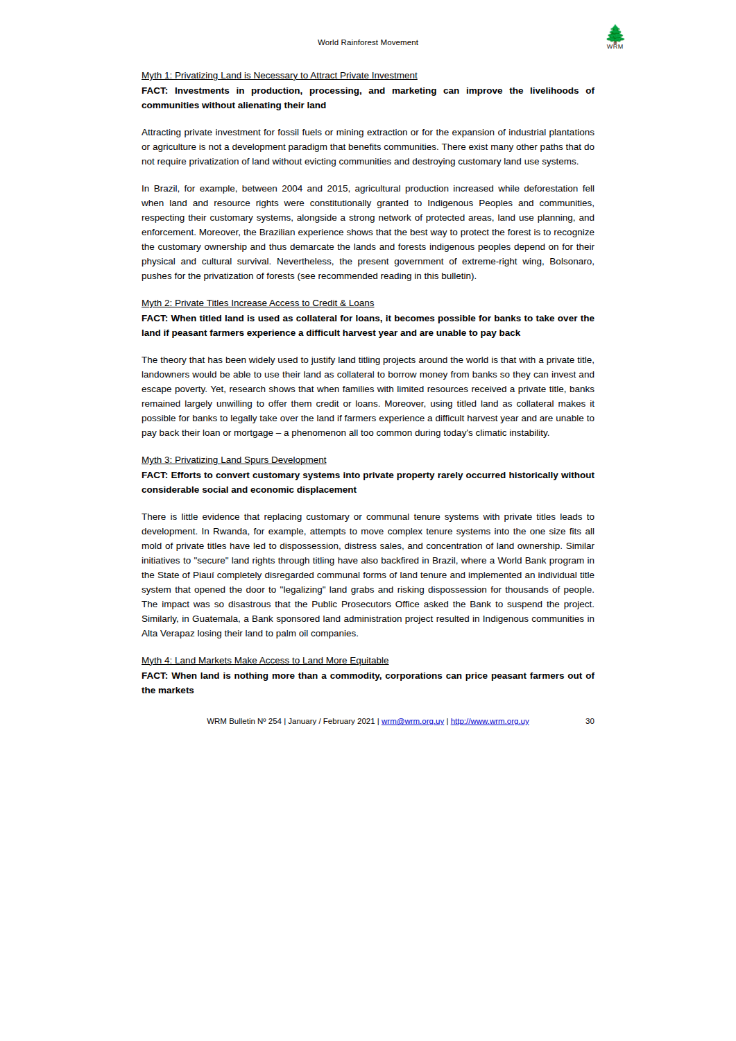World Rainforest Movement
🌲 WRM
Myth 1: Privatizing Land is Necessary to Attract Private Investment
FACT: Investments in production, processing, and marketing can improve the livelihoods of communities without alienating their land
Attracting private investment for fossil fuels or mining extraction or for the expansion of industrial plantations or agriculture is not a development paradigm that benefits communities. There exist many other paths that do not require privatization of land without evicting communities and destroying customary land use systems.
In Brazil, for example, between 2004 and 2015, agricultural production increased while deforestation fell when land and resource rights were constitutionally granted to Indigenous Peoples and communities, respecting their customary systems, alongside a strong network of protected areas, land use planning, and enforcement. Moreover, the Brazilian experience shows that the best way to protect the forest is to recognize the customary ownership and thus demarcate the lands and forests indigenous peoples depend on for their physical and cultural survival. Nevertheless, the present government of extreme-right wing, Bolsonaro, pushes for the privatization of forests (see recommended reading in this bulletin).
Myth 2: Private Titles Increase Access to Credit & Loans
FACT: When titled land is used as collateral for loans, it becomes possible for banks to take over the land if peasant farmers experience a difficult harvest year and are unable to pay back
The theory that has been widely used to justify land titling projects around the world is that with a private title, landowners would be able to use their land as collateral to borrow money from banks so they can invest and escape poverty. Yet, research shows that when families with limited resources received a private title, banks remained largely unwilling to offer them credit or loans. Moreover, using titled land as collateral makes it possible for banks to legally take over the land if farmers experience a difficult harvest year and are unable to pay back their loan or mortgage – a phenomenon all too common during today's climatic instability.
Myth 3: Privatizing Land Spurs Development
FACT: Efforts to convert customary systems into private property rarely occurred historically without considerable social and economic displacement
There is little evidence that replacing customary or communal tenure systems with private titles leads to development. In Rwanda, for example, attempts to move complex tenure systems into the one size fits all mold of private titles have led to dispossession, distress sales, and concentration of land ownership. Similar initiatives to "secure" land rights through titling have also backfired in Brazil, where a World Bank program in the State of Piauí completely disregarded communal forms of land tenure and implemented an individual title system that opened the door to "legalizing" land grabs and risking dispossession for thousands of people. The impact was so disastrous that the Public Prosecutors Office asked the Bank to suspend the project. Similarly, in Guatemala, a Bank sponsored land administration project resulted in Indigenous communities in Alta Verapaz losing their land to palm oil companies.
Myth 4: Land Markets Make Access to Land More Equitable
FACT: When land is nothing more than a commodity, corporations can price peasant farmers out of the markets
WRM Bulletin Nº 254 | January / February 2021 | wrm@wrm.org.uy | http://www.wrm.org.uy
30